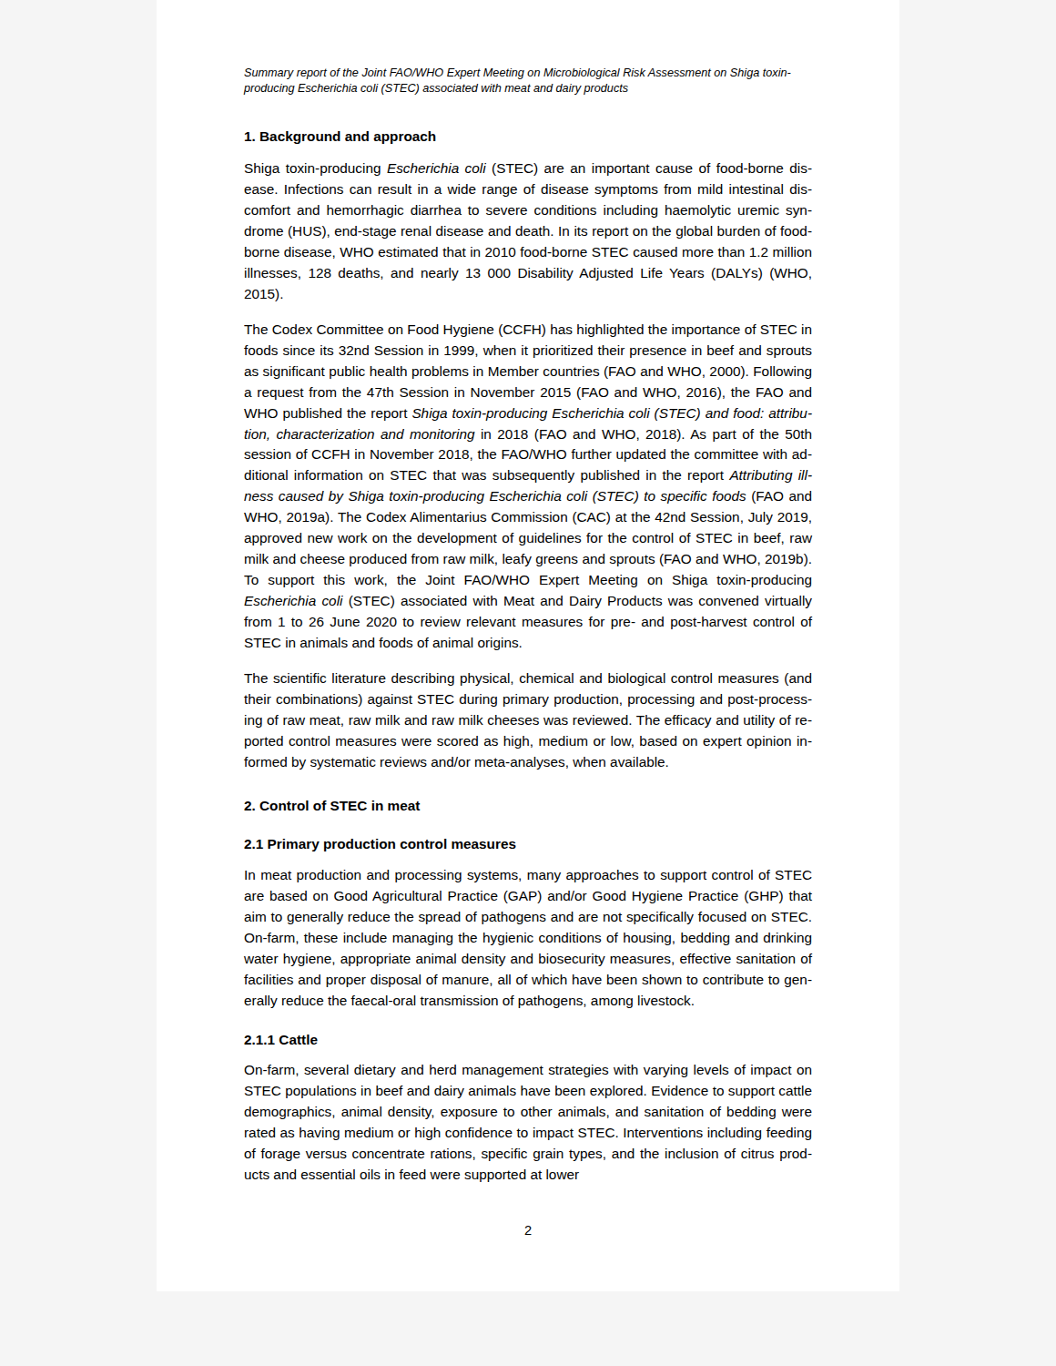Summary report of the Joint FAO/WHO Expert Meeting on Microbiological Risk Assessment on Shiga toxin-producing Escherichia coli (STEC) associated with meat and dairy products
1. Background and approach
Shiga toxin-producing Escherichia coli (STEC) are an important cause of food-borne disease. Infections can result in a wide range of disease symptoms from mild intestinal discomfort and hemorrhagic diarrhea to severe conditions including haemolytic uremic syndrome (HUS), end-stage renal disease and death. In its report on the global burden of food-borne disease, WHO estimated that in 2010 food-borne STEC caused more than 1.2 million illnesses, 128 deaths, and nearly 13 000 Disability Adjusted Life Years (DALYs) (WHO, 2015).
The Codex Committee on Food Hygiene (CCFH) has highlighted the importance of STEC in foods since its 32nd Session in 1999, when it prioritized their presence in beef and sprouts as significant public health problems in Member countries (FAO and WHO, 2000). Following a request from the 47th Session in November 2015 (FAO and WHO, 2016), the FAO and WHO published the report Shiga toxin-producing Escherichia coli (STEC) and food: attribution, characterization and monitoring in 2018 (FAO and WHO, 2018). As part of the 50th session of CCFH in November 2018, the FAO/WHO further updated the committee with additional information on STEC that was subsequently published in the report Attributing illness caused by Shiga toxin-producing Escherichia coli (STEC) to specific foods (FAO and WHO, 2019a). The Codex Alimentarius Commission (CAC) at the 42nd Session, July 2019, approved new work on the development of guidelines for the control of STEC in beef, raw milk and cheese produced from raw milk, leafy greens and sprouts (FAO and WHO, 2019b). To support this work, the Joint FAO/WHO Expert Meeting on Shiga toxin-producing Escherichia coli (STEC) associated with Meat and Dairy Products was convened virtually from 1 to 26 June 2020 to review relevant measures for pre- and post-harvest control of STEC in animals and foods of animal origins.
The scientific literature describing physical, chemical and biological control measures (and their combinations) against STEC during primary production, processing and post-processing of raw meat, raw milk and raw milk cheeses was reviewed. The efficacy and utility of reported control measures were scored as high, medium or low, based on expert opinion informed by systematic reviews and/or meta-analyses, when available.
2. Control of STEC in meat
2.1 Primary production control measures
In meat production and processing systems, many approaches to support control of STEC are based on Good Agricultural Practice (GAP) and/or Good Hygiene Practice (GHP) that aim to generally reduce the spread of pathogens and are not specifically focused on STEC. On-farm, these include managing the hygienic conditions of housing, bedding and drinking water hygiene, appropriate animal density and biosecurity measures, effective sanitation of facilities and proper disposal of manure, all of which have been shown to contribute to generally reduce the faecal-oral transmission of pathogens, among livestock.
2.1.1 Cattle
On-farm, several dietary and herd management strategies with varying levels of impact on STEC populations in beef and dairy animals have been explored. Evidence to support cattle demographics, animal density, exposure to other animals, and sanitation of bedding were rated as having medium or high confidence to impact STEC. Interventions including feeding of forage versus concentrate rations, specific grain types, and the inclusion of citrus products and essential oils in feed were supported at lower
2